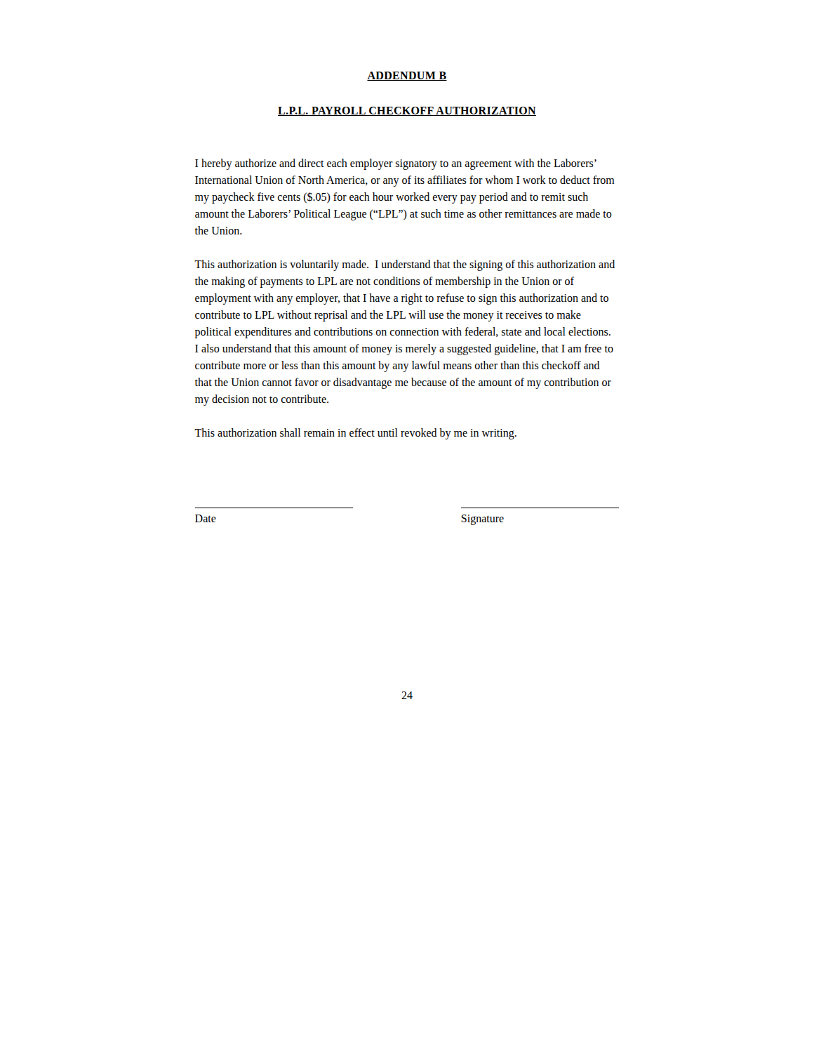ADDENDUM B
L.P.L. PAYROLL CHECKOFF AUTHORIZATION
I hereby authorize and direct each employer signatory to an agreement with the Laborers’ International Union of North America, or any of its affiliates for whom I work to deduct from my paycheck five cents ($.05) for each hour worked every pay period and to remit such amount the Laborers’ Political League (“LPL”) at such time as other remittances are made to the Union.
This authorization is voluntarily made. I understand that the signing of this authorization and the making of payments to LPL are not conditions of membership in the Union or of employment with any employer, that I have a right to refuse to sign this authorization and to contribute to LPL without reprisal and the LPL will use the money it receives to make political expenditures and contributions on connection with federal, state and local elections. I also understand that this amount of money is merely a suggested guideline, that I am free to contribute more or less than this amount by any lawful means other than this checkoff and that the Union cannot favor or disadvantage me because of the amount of my contribution or my decision not to contribute.
This authorization shall remain in effect until revoked by me in writing.
Date
Signature
24